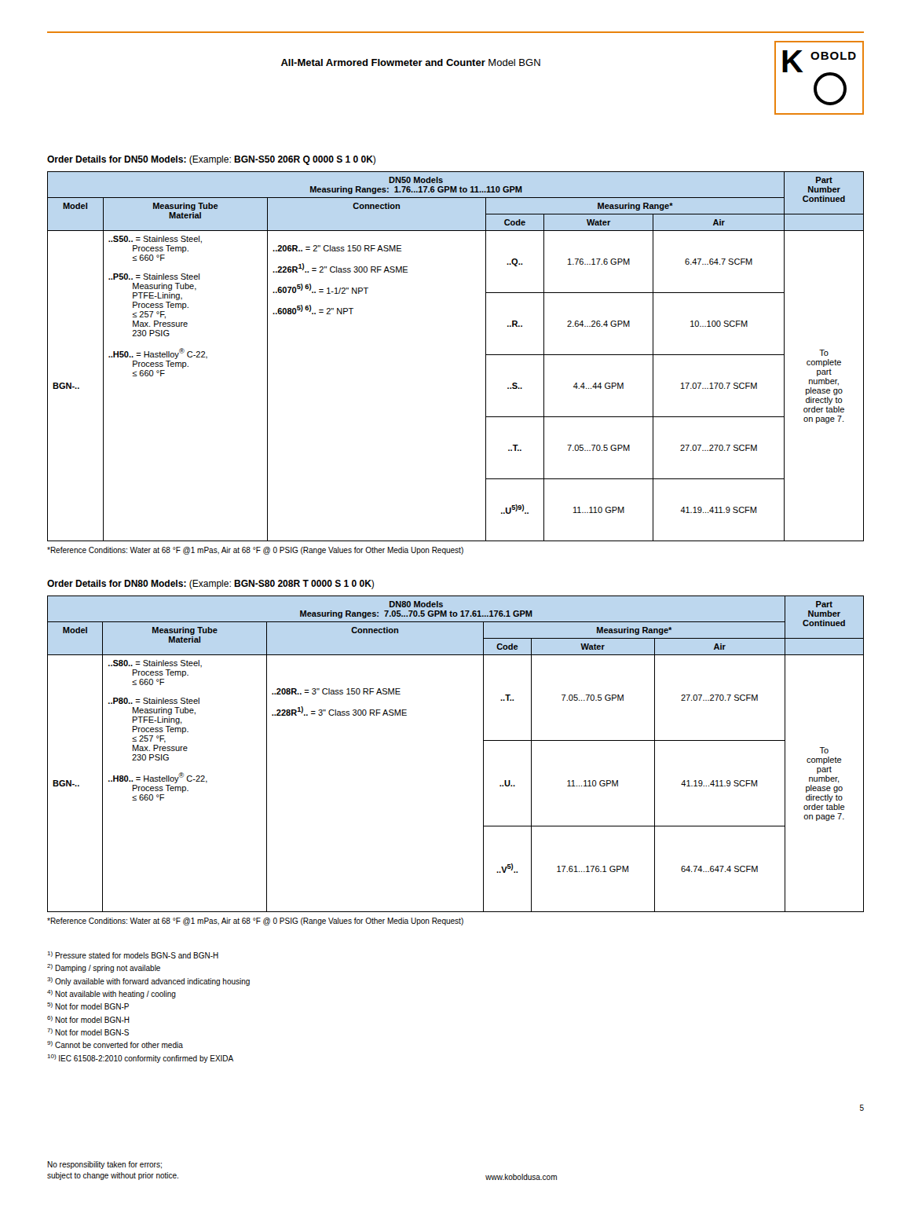All-Metal Armored Flowmeter and Counter Model BGN
K OBOLD
Order Details for DN50 Models: (Example: BGN-S50 206R Q 0000 S 1 0 0K)
| DN50 Models Measuring Ranges: 1.76...17.6 GPM to 11...110 GPM | Part Number Continued |
| Model | Measuring Tube Material | Connection | Measuring Range* |
| Code | Water | Air | |
| BGN-.. | ..S50.. = Stainless Steel, Process Temp. ≤ 660 °F ..P50.. = Stainless Steel Measuring Tube, PTFE-Lining, Process Temp. ≤ 257 °F, Max. Pressure 230 PSIG ..H50.. = Hastelloy ® C-22, Process Temp. ≤ 660 °F | ..206R.. = 2" Class 150 RF ASME ..226R 1) .. = 2" Class 300 RF ASME ..6070 5) 6) .. = 1-1/2" NPT ..6080 5) 6) .. = 2" NPT | ..Q.. | 1.76...17.6 GPM | 6.47...64.7 SCFM | To complete part number, please go directly to order table on page 7. |
| ..R.. | 2.64...26.4 GPM | 10...100 SCFM |
| ..S.. | 4.4...44 GPM | 17.07...170.7 SCFM |
| ..T.. | 7.05...70.5 GPM | 27.07...270.7 SCFM |
| ..U 5)9) .. | 11...110 GPM | 41.19...411.9 SCFM |
*Reference Conditions: Water at 68 °F @1 mPas, Air at 68 °F @ 0 PSIG (Range Values for Other Media Upon Request)
Order Details for DN80 Models: (Example: BGN-S80 208R T 0000 S 1 0 0K)
| DN80 Models Measuring Ranges: 7.05...70.5 GPM to 17.61...176.1 GPM | Part Number Continued |
| Model | Measuring Tube Material | Connection | Measuring Range* |
| Code | Water | Air | |
| BGN-.. | ..S80.. = Stainless Steel, Process Temp. ≤ 660 °F ..P80.. = Stainless Steel Measuring Tube, PTFE-Lining, Process Temp. ≤ 257 °F, Max. Pressure 230 PSIG ..H80.. = Hastelloy ® C-22, Process Temp. ≤ 660 °F | ..208R.. = 3" Class 150 RF ASME ..228R 1) .. = 3" Class 300 RF ASME | ..T.. | 7.05...70.5 GPM | 27.07...270.7 SCFM | To complete part number, please go directly to order table on page 7. |
| ..U.. | 11...110 GPM | 41.19...411.9 SCFM |
| ..V 5) .. | 17.61...176.1 GPM | 64.74...647.4 SCFM |
*Reference Conditions: Water at 68 °F @1 mPas, Air at 68 °F @ 0 PSIG (Range Values for Other Media Upon Request)
1) Pressure stated for models BGN-S and BGN-H
2) Damping / spring not available
3) Only available with forward advanced indicating housing
4) Not available with heating / cooling
5) Not for model BGN-P
6) Not for model BGN-H
7) Not for model BGN-S
9) Cannot be converted for other media
10) IEC 61508-2:2010 conformity confirmed by EXIDA
5
No responsibility taken for errors;
subject to change without prior notice.
www.koboldusa.com